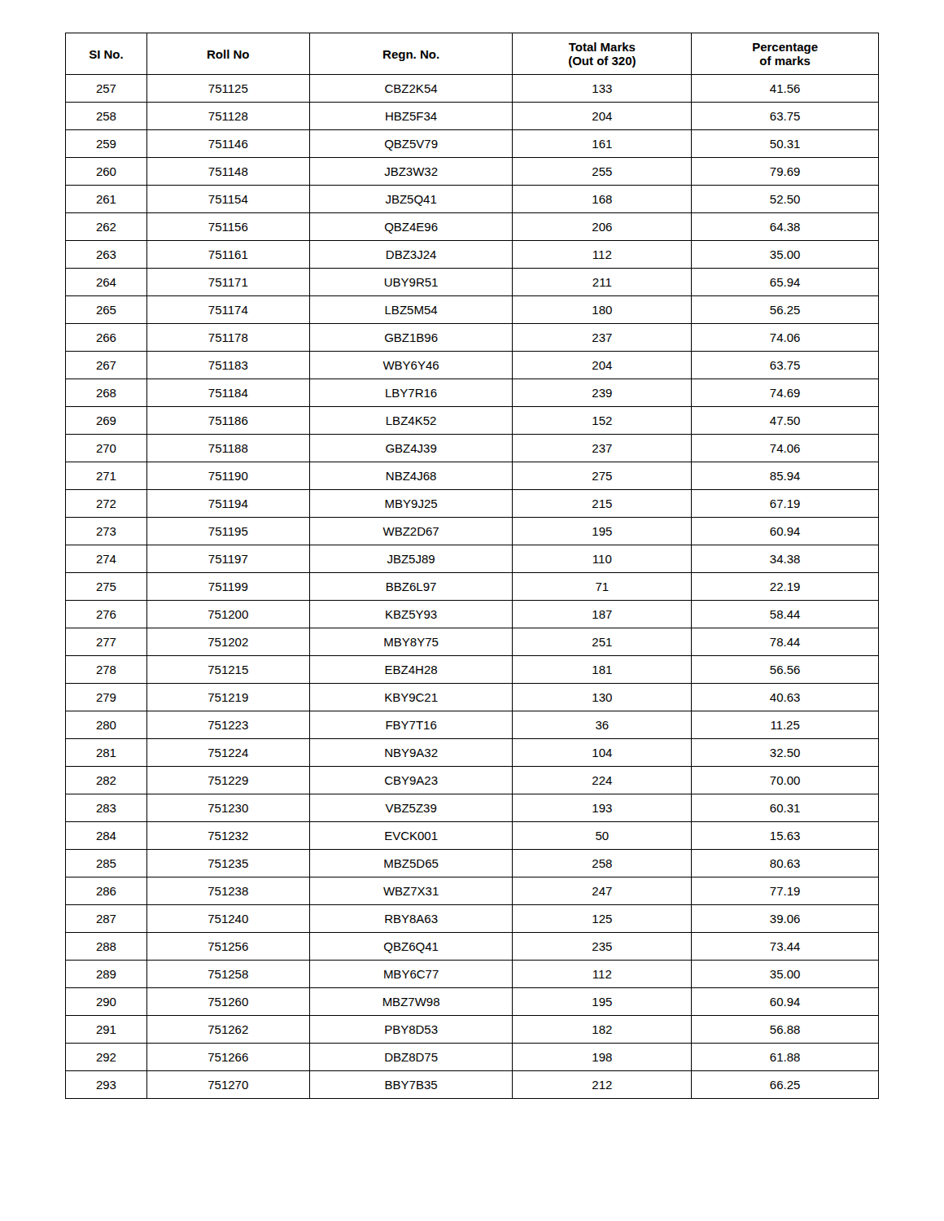| SI No. | Roll No | Regn. No. | Total Marks (Out of 320) | Percentage of marks |
| --- | --- | --- | --- | --- |
| 257 | 751125 | CBZ2K54 | 133 | 41.56 |
| 258 | 751128 | HBZ5F34 | 204 | 63.75 |
| 259 | 751146 | QBZ5V79 | 161 | 50.31 |
| 260 | 751148 | JBZ3W32 | 255 | 79.69 |
| 261 | 751154 | JBZ5Q41 | 168 | 52.50 |
| 262 | 751156 | QBZ4E96 | 206 | 64.38 |
| 263 | 751161 | DBZ3J24 | 112 | 35.00 |
| 264 | 751171 | UBY9R51 | 211 | 65.94 |
| 265 | 751174 | LBZ5M54 | 180 | 56.25 |
| 266 | 751178 | GBZ1B96 | 237 | 74.06 |
| 267 | 751183 | WBY6Y46 | 204 | 63.75 |
| 268 | 751184 | LBY7R16 | 239 | 74.69 |
| 269 | 751186 | LBZ4K52 | 152 | 47.50 |
| 270 | 751188 | GBZ4J39 | 237 | 74.06 |
| 271 | 751190 | NBZ4J68 | 275 | 85.94 |
| 272 | 751194 | MBY9J25 | 215 | 67.19 |
| 273 | 751195 | WBZ2D67 | 195 | 60.94 |
| 274 | 751197 | JBZ5J89 | 110 | 34.38 |
| 275 | 751199 | BBZ6L97 | 71 | 22.19 |
| 276 | 751200 | KBZ5Y93 | 187 | 58.44 |
| 277 | 751202 | MBY8Y75 | 251 | 78.44 |
| 278 | 751215 | EBZ4H28 | 181 | 56.56 |
| 279 | 751219 | KBY9C21 | 130 | 40.63 |
| 280 | 751223 | FBY7T16 | 36 | 11.25 |
| 281 | 751224 | NBY9A32 | 104 | 32.50 |
| 282 | 751229 | CBY9A23 | 224 | 70.00 |
| 283 | 751230 | VBZ5Z39 | 193 | 60.31 |
| 284 | 751232 | EVCK001 | 50 | 15.63 |
| 285 | 751235 | MBZ5D65 | 258 | 80.63 |
| 286 | 751238 | WBZ7X31 | 247 | 77.19 |
| 287 | 751240 | RBY8A63 | 125 | 39.06 |
| 288 | 751256 | QBZ6Q41 | 235 | 73.44 |
| 289 | 751258 | MBY6C77 | 112 | 35.00 |
| 290 | 751260 | MBZ7W98 | 195 | 60.94 |
| 291 | 751262 | PBY8D53 | 182 | 56.88 |
| 292 | 751266 | DBZ8D75 | 198 | 61.88 |
| 293 | 751270 | BBY7B35 | 212 | 66.25 |